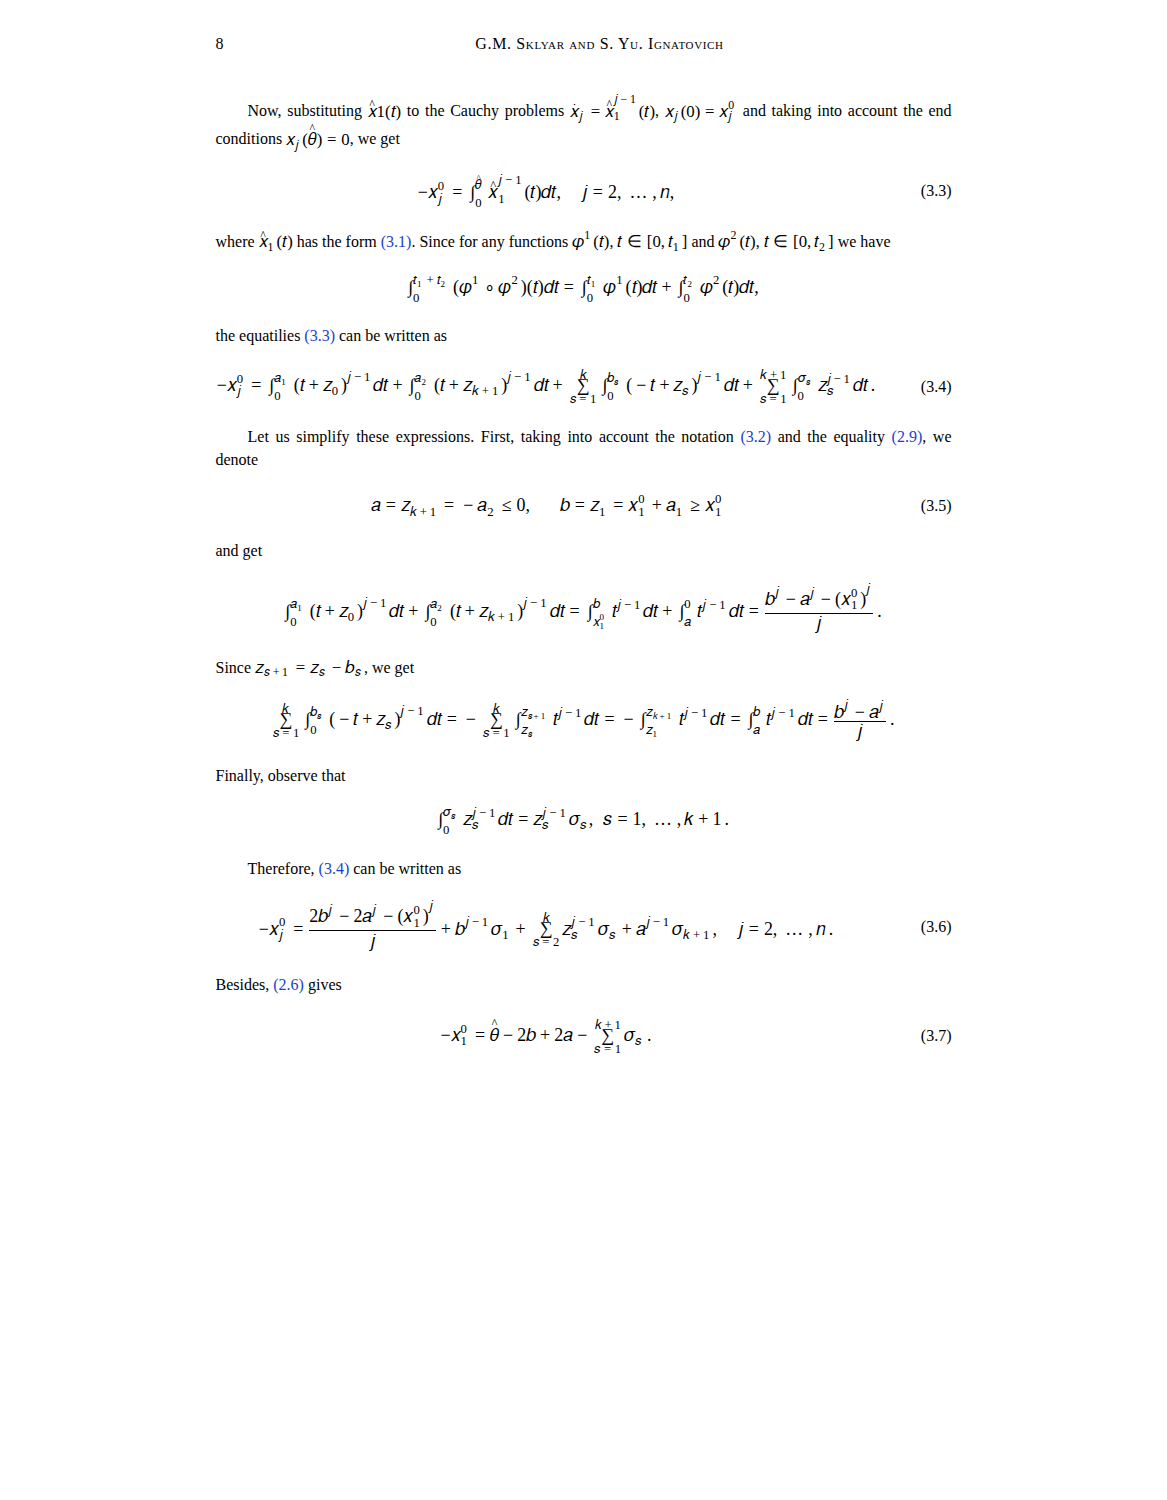8 G.M. Sklyar and S. Yu. Ignatovich
Now, substituting x^1(t) to the Cauchy problems x˙j=x^1j−1(t), xj(0)=xj0 and taking into account the end conditions xj(θ^)=0, we get
−xj0 = ∫0θ^ x^1j−1 (t)dt , j=2,…,n,
(3.3)
where x^1(t) has the form (3.1). Since for any functions φ1(t), t∈[0,t1] and φ2(t), t∈[0,t2] we have
∫0t1+t2 (φ1∘φ2) (t)dt = ∫0t1 φ1(t)dt + ∫0t2 φ2(t)dt,
the equatilies (3.3) can be written as
−xj0 = ∫0a1 (t+z0)j−1dt + ∫0a2 (t+zk+1)j−1dt + ∑s=1k ∫0bs (−t+zs)j−1dt + ∑s=1k+1 ∫0σs zsj−1dt.
(3.4)
Let us simplify these expressions. First, taking into account the notation (3.2) and the equality (2.9), we denote
a=zk+1=−a2≤0 , b=z1=x10+a1≥x10
(3.5)
and get
∫0a1 (t+z0)j−1dt + ∫0a2 (t+zk+1)j−1dt = ∫x10b tj−1dt + ∫a0 tj−1dt = bj−aj−(x10)j j .
Since zs+1=zs−bs, we get
∑s=1k ∫0bs (−t+zs)j−1dt = − ∑s=1k ∫zszs+1 tj−1dt = − ∫z1zk+1 tj−1dt = ∫ab tj−1dt = bj−aj j .
Finally, observe that
∫0σs zsj−1dt = zsj−1σs , s=1,…,k+1.
Therefore, (3.4) can be written as
−xj0 = 2bj−2aj−(x10)j j + bj−1σ1 + ∑s=2k zsj−1σs + aj−1σk+1 , j=2,…,n.
(3.6)
Besides, (2.6) gives
−x10 = θ^ −2b+2a − ∑s=1k+1 σs.
(3.7)